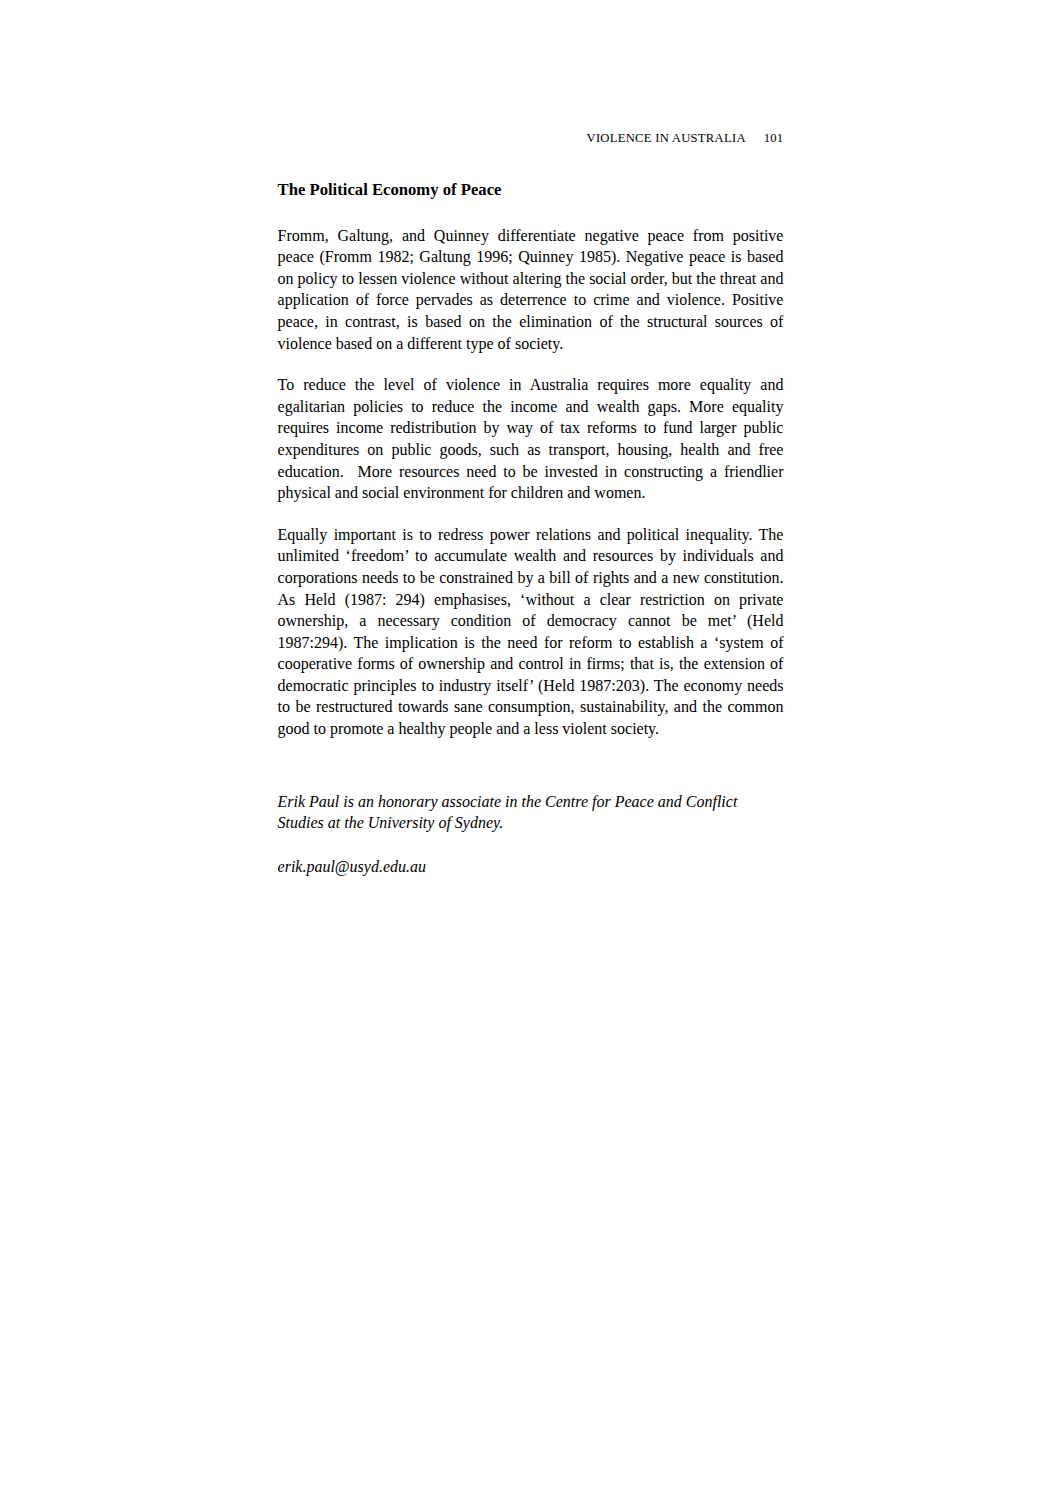Violence in Australia 101
The Political Economy of Peace
Fromm, Galtung, and Quinney differentiate negative peace from positive peace (Fromm 1982; Galtung 1996; Quinney 1985). Negative peace is based on policy to lessen violence without altering the social order, but the threat and application of force pervades as deterrence to crime and violence. Positive peace, in contrast, is based on the elimination of the structural sources of violence based on a different type of society.
To reduce the level of violence in Australia requires more equality and egalitarian policies to reduce the income and wealth gaps. More equality requires income redistribution by way of tax reforms to fund larger public expenditures on public goods, such as transport, housing, health and free education. More resources need to be invested in constructing a friendlier physical and social environment for children and women.
Equally important is to redress power relations and political inequality. The unlimited ‘freedom’ to accumulate wealth and resources by individuals and corporations needs to be constrained by a bill of rights and a new constitution. As Held (1987: 294) emphasises, ‘without a clear restriction on private ownership, a necessary condition of democracy cannot be met’ (Held 1987:294). The implication is the need for reform to establish a ‘system of cooperative forms of ownership and control in firms; that is, the extension of democratic principles to industry itself’ (Held 1987:203). The economy needs to be restructured towards sane consumption, sustainability, and the common good to promote a healthy people and a less violent society.
Erik Paul is an honorary associate in the Centre for Peace and Conflict Studies at the University of Sydney.
erik.paul@usyd.edu.au